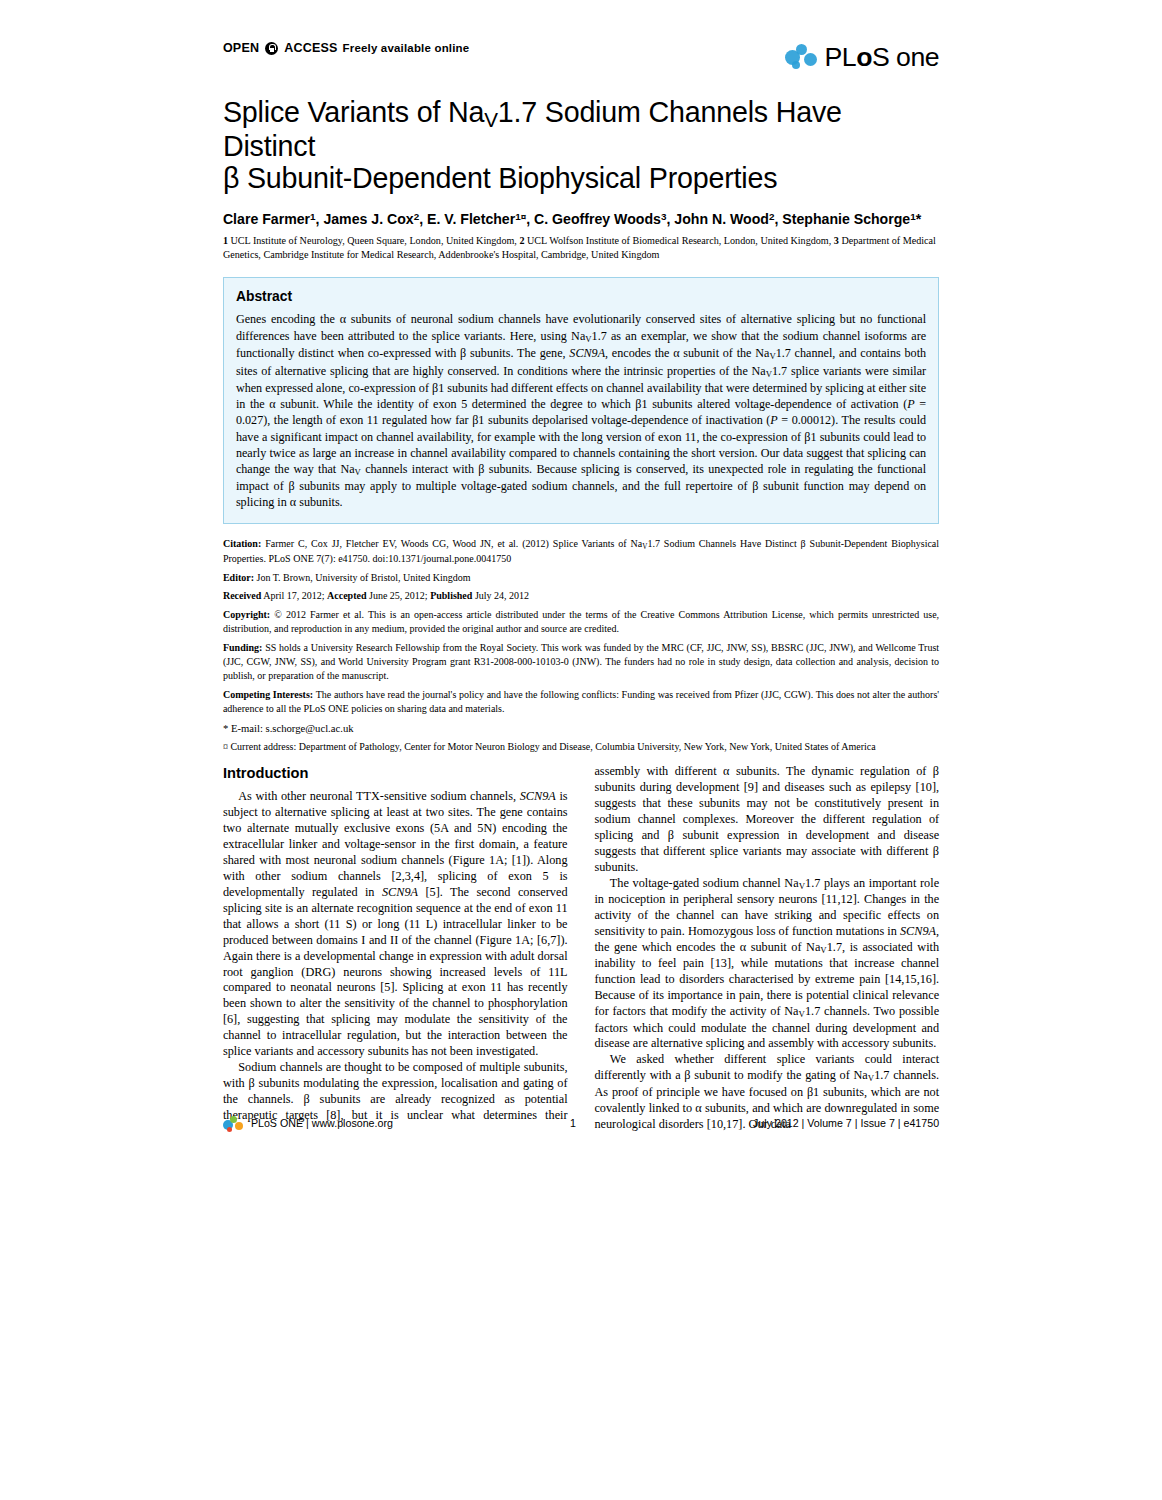OPEN ACCESS Freely available online
PLo S one
Splice Variants of NaV1.7 Sodium Channels Have Distinct
β Subunit-Dependent Biophysical Properties
Clare Farmer1, James J. Cox2, E. V. Fletcher1¤, C. Geoffrey Woods3, John N. Wood2, Stephanie Schorge1*
1 UCL Institute of Neurology, Queen Square, London, United Kingdom, 2 UCL Wolfson Institute of Biomedical Research, London, United Kingdom, 3 Department of Medical Genetics, Cambridge Institute for Medical Research, Addenbrooke's Hospital, Cambridge, United Kingdom
Abstract
Genes encoding the α subunits of neuronal sodium channels have evolutionarily conserved sites of alternative splicing but no functional differences have been attributed to the splice variants. Here, using NaV1.7 as an exemplar, we show that the sodium channel isoforms are functionally distinct when co-expressed with β subunits. The gene, SCN9A, encodes the α subunit of the NaV1.7 channel, and contains both sites of alternative splicing that are highly conserved. In conditions where the intrinsic properties of the NaV1.7 splice variants were similar when expressed alone, co-expression of β1 subunits had different effects on channel availability that were determined by splicing at either site in the α subunit. While the identity of exon 5 determined the degree to which β1 subunits altered voltage-dependence of activation (P = 0.027), the length of exon 11 regulated how far β1 subunits depolarised voltage-dependence of inactivation (P = 0.00012). The results could have a significant impact on channel availability, for example with the long version of exon 11, the co-expression of β1 subunits could lead to nearly twice as large an increase in channel availability compared to channels containing the short version. Our data suggest that splicing can change the way that NaV channels interact with β subunits. Because splicing is conserved, its unexpected role in regulating the functional impact of β subunits may apply to multiple voltage-gated sodium channels, and the full repertoire of β subunit function may depend on splicing in α subunits.
Citation: Farmer C, Cox JJ, Fletcher EV, Woods CG, Wood JN, et al. (2012) Splice Variants of NaV1.7 Sodium Channels Have Distinct β Subunit-Dependent Biophysical Properties. PLoS ONE 7(7): e41750. doi:10.1371/journal.pone.0041750
Editor: Jon T. Brown, University of Bristol, United Kingdom
Received April 17, 2012; Accepted June 25, 2012; Published July 24, 2012
Copyright: © 2012 Farmer et al. This is an open-access article distributed under the terms of the Creative Commons Attribution License, which permits unrestricted use, distribution, and reproduction in any medium, provided the original author and source are credited.
Funding: SS holds a University Research Fellowship from the Royal Society. This work was funded by the MRC (CF, JJC, JNW, SS), BBSRC (JJC, JNW), and Wellcome Trust (JJC, CGW, JNW, SS), and World University Program grant R31-2008-000-10103-0 (JNW). The funders had no role in study design, data collection and analysis, decision to publish, or preparation of the manuscript.
Competing Interests: The authors have read the journal's policy and have the following conflicts: Funding was received from Pfizer (JJC, CGW). This does not alter the authors' adherence to all the PLoS ONE policies on sharing data and materials.
* E-mail: s.schorge@ucl.ac.uk
¤ Current address: Department of Pathology, Center for Motor Neuron Biology and Disease, Columbia University, New York, New York, United States of America
Introduction
As with other neuronal TTX-sensitive sodium channels, SCN9A is subject to alternative splicing at least at two sites. The gene contains two alternate mutually exclusive exons (5A and 5N) encoding the extracellular linker and voltage-sensor in the first domain, a feature shared with most neuronal sodium channels (Figure 1A; [1]). Along with other sodium channels [2,3,4], splicing of exon 5 is developmentally regulated in SCN9A [5]. The second conserved splicing site is an alternate recognition sequence at the end of exon 11 that allows a short (11 S) or long (11 L) intracellular linker to be produced between domains I and II of the channel (Figure 1A; [6,7]). Again there is a developmental change in expression with adult dorsal root ganglion (DRG) neurons showing increased levels of 11L compared to neonatal neurons [5]. Splicing at exon 11 has recently been shown to alter the sensitivity of the channel to phosphorylation [6], suggesting that splicing may modulate the sensitivity of the channel to intracellular regulation, but the interaction between the splice variants and accessory subunits has not been investigated.
Sodium channels are thought to be composed of multiple subunits, with β subunits modulating the expression, localisation and gating of the channels. β subunits are already recognized as potential therapeutic targets [8], but it is unclear what determines their assembly with different α subunits. The dynamic regulation of β subunits during development [9] and diseases such as epilepsy [10], suggests that these subunits may not be constitutively present in sodium channel complexes. Moreover the different regulation of splicing and β subunit expression in development and disease suggests that different splice variants may associate with different β subunits.
The voltage-gated sodium channel NaV1.7 plays an important role in nociception in peripheral sensory neurons [11,12]. Changes in the activity of the channel can have striking and specific effects on sensitivity to pain. Homozygous loss of function mutations in SCN9A, the gene which encodes the α subunit of NaV1.7, is associated with inability to feel pain [13], while mutations that increase channel function lead to disorders characterised by extreme pain [14,15,16]. Because of its importance in pain, there is potential clinical relevance for factors that modify the activity of NaV1.7 channels. Two possible factors which could modulate the channel during development and disease are alternative splicing and assembly with accessory subunits.
We asked whether different splice variants could interact differently with a β subunit to modify the gating of NaV1.7 channels. As proof of principle we have focused on β1 subunits, which are not covalently linked to α subunits, and which are downregulated in some neurological disorders [10,17]. Our data
PLoS ONE | www.plosone.org
1
July 2012 | Volume 7 | Issue 7 | e41750